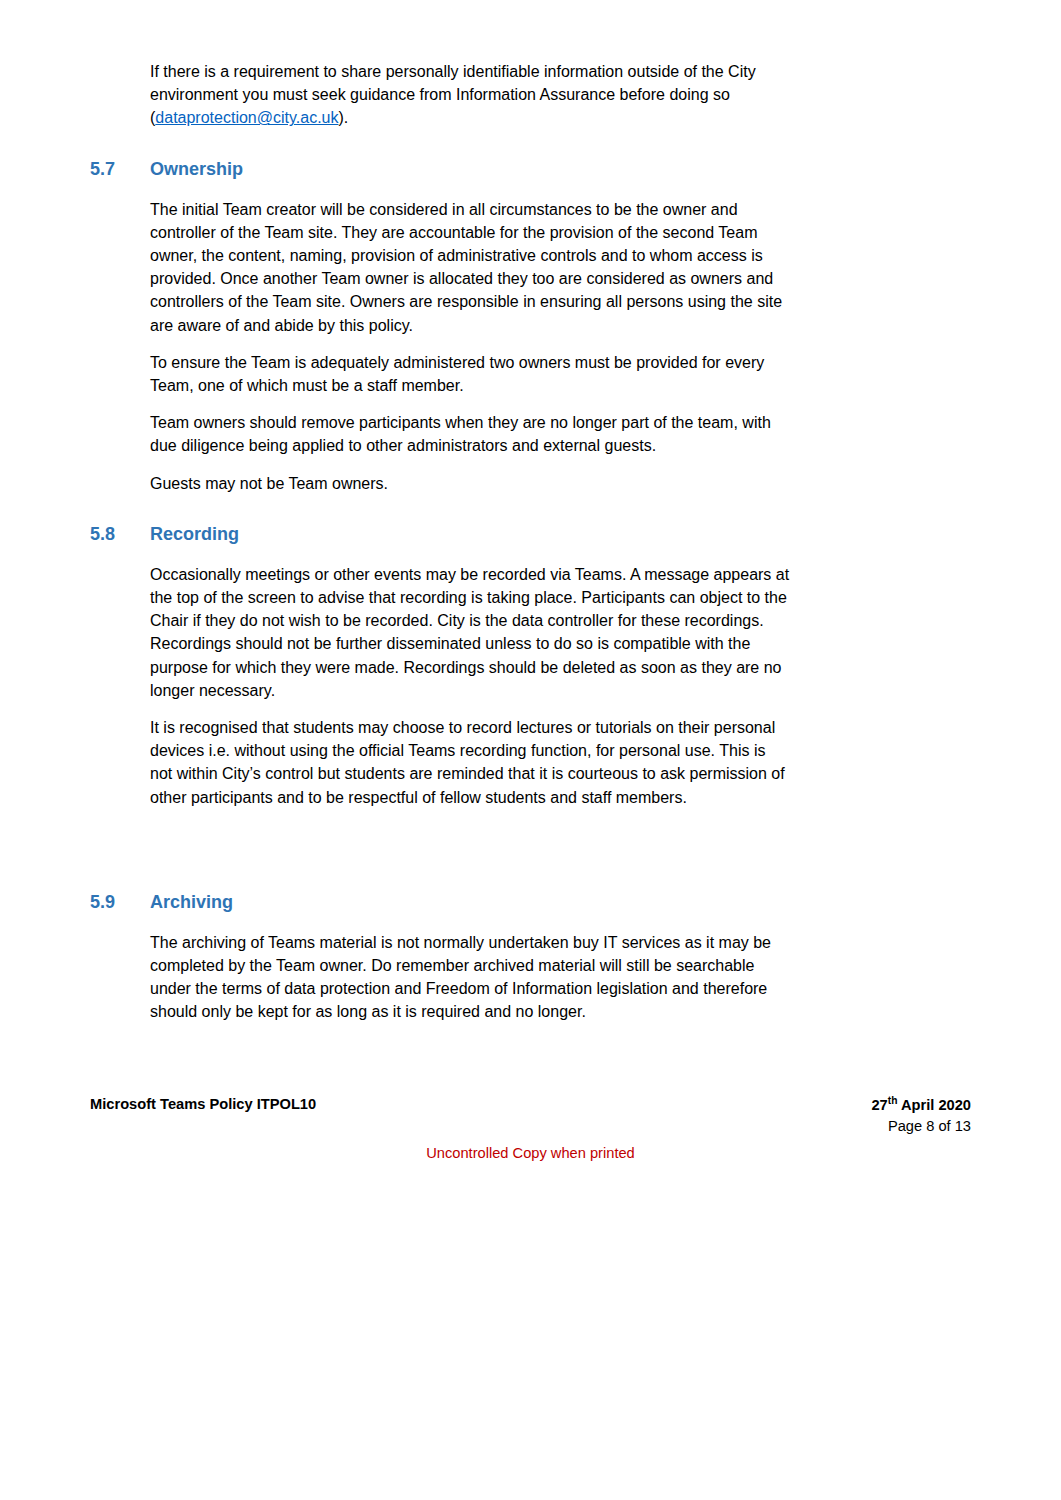If there is a requirement to share personally identifiable information outside of the City environment you must seek guidance from Information Assurance before doing so (dataprotection@city.ac.uk).
5.7 Ownership
The initial Team creator will be considered in all circumstances to be the owner and controller of the Team site. They are accountable for the provision of the second Team owner, the content, naming, provision of administrative controls and to whom access is provided. Once another Team owner is allocated they too are considered as owners and controllers of the Team site. Owners are responsible in ensuring all persons using the site are aware of and abide by this policy.
To ensure the Team is adequately administered two owners must be provided for every Team, one of which must be a staff member.
Team owners should remove participants when they are no longer part of the team, with due diligence being applied to other administrators and external guests.
Guests may not be Team owners.
5.8 Recording
Occasionally meetings or other events may be recorded via Teams. A message appears at the top of the screen to advise that recording is taking place. Participants can object to the Chair if they do not wish to be recorded. City is the data controller for these recordings. Recordings should not be further disseminated unless to do so is compatible with the purpose for which they were made. Recordings should be deleted as soon as they are no longer necessary.
It is recognised that students may choose to record lectures or tutorials on their personal devices i.e. without using the official Teams recording function, for personal use. This is not within City’s control but students are reminded that it is courteous to ask permission of other participants and to be respectful of fellow students and staff members.
5.9 Archiving
The archiving of Teams material is not normally undertaken buy IT services as it may be completed by the Team owner. Do remember archived material will still be searchable under the terms of data protection and Freedom of Information legislation and therefore should only be kept for as long as it is required and no longer.
Microsoft Teams Policy ITPOL10 27th April 2020
Page 8 of 13
Uncontrolled Copy when printed